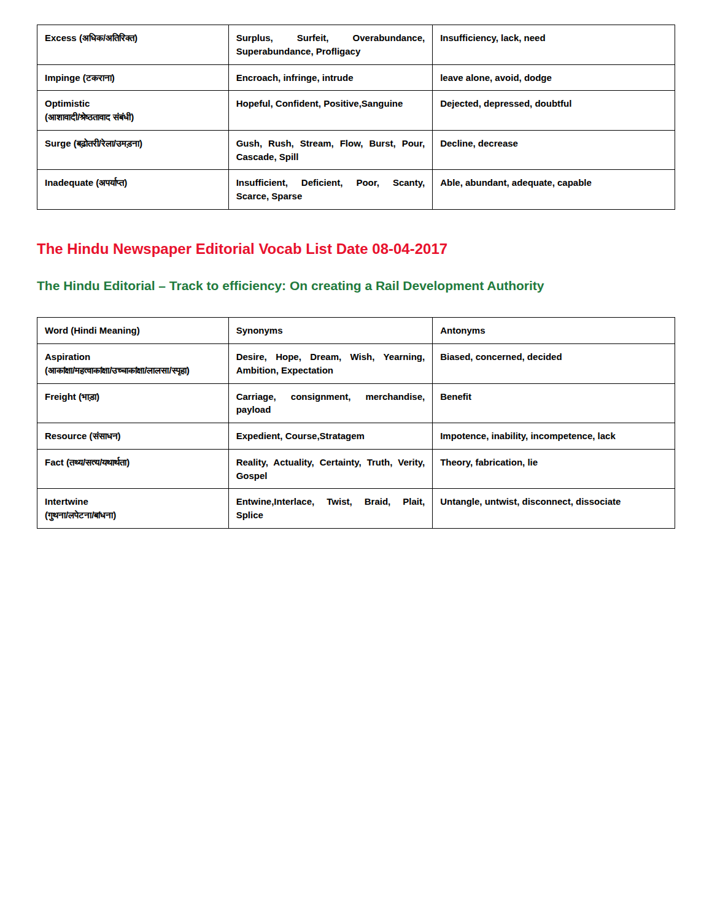| Excess (अधिक/अतिरिक्त) | Surplus, Surfeit, Overabundance, Superabundance, Profligacy | Insufficiency, lack, need |
| Impinge (टकराना) | Encroach, infringe, intrude | leave alone, avoid, dodge |
| Optimistic (आशावादी/श्रेष्ठतावाद संबंधी) | Hopeful, Confident, Positive,Sanguine | Dejected, depressed, doubtful |
| Surge (बढ़ोतरी/रेला/उमड़ना) | Gush, Rush, Stream, Flow, Burst, Pour, Cascade, Spill | Decline, decrease |
| Inadequate (अपर्याप्त) | Insufficient, Deficient, Poor, Scanty, Scarce, Sparse | Able, abundant, adequate, capable |
The Hindu Newspaper Editorial Vocab List Date 08-04-2017
The Hindu Editorial – Track to efficiency: On creating a Rail Development Authority
| Word (Hindi Meaning) | Synonyms | Antonyms |
| Aspiration (आकांक्षा/महत्वाकांक्षा/उच्चाकांक्षा/लालसा/स्पृहा) | Desire, Hope, Dream, Wish, Yearning, Ambition, Expectation | Biased, concerned, decided |
| Freight (भाड़ा) | Carriage, consignment, merchandise, payload | Benefit |
| Resource (संसाधन) | Expedient, Course,Stratagem | Impotence, inability, incompetence, lack |
| Fact (तथ्य/सत्य/यथार्थता) | Reality, Actuality, Certainty, Truth, Verity, Gospel | Theory, fabrication, lie |
| Intertwine (गुथना/लपेटना/बांधना) | Entwine,Interlace, Twist, Braid, Plait, Splice | Untangle, untwist, disconnect, dissociate |